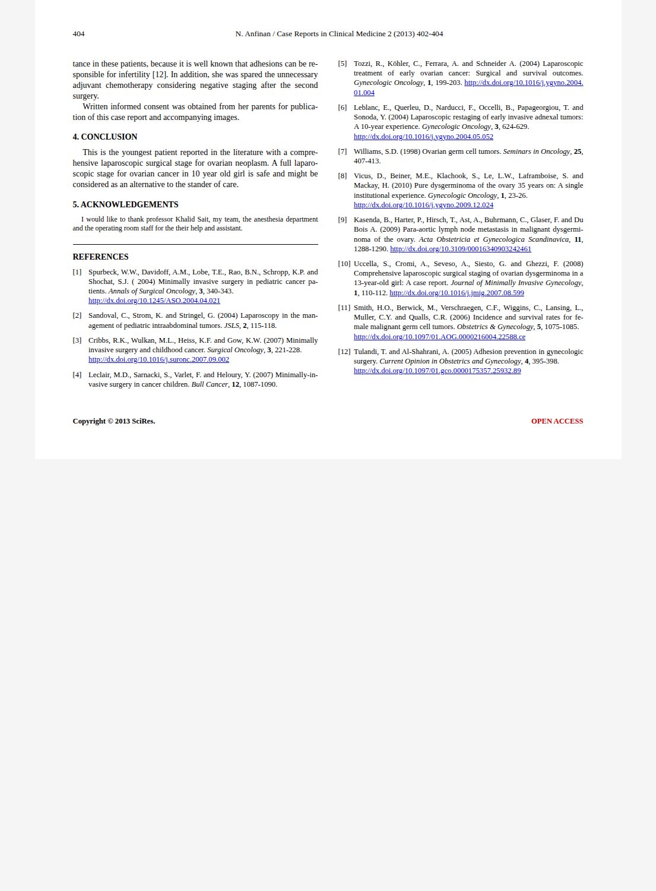404 N. Anfinan / Case Reports in Clinical Medicine 2 (2013) 402-404
tance in these patients, because it is well known that adhesions can be responsible for infertility [12]. In addition, she was spared the unnecessary adjuvant chemotherapy considering negative staging after the second surgery.
Written informed consent was obtained from her parents for publication of this case report and accompanying images.
4. Conclusion
This is the youngest patient reported in the literature with a comprehensive laparoscopic surgical stage for ovarian neoplasm. A full laparoscopic stage for ovarian cancer in 10 year old girl is safe and might be considered as an alternative to the stander of care.
5. Acknowledgements
I would like to thank professor Khalid Sait, my team, the anesthesia department and the operating room staff for the their help and assistant.
References
[1] Spurbeck, W.W., Davidoff, A.M., Lobe, T.E., Rao, B.N., Schropp, K.P. and Shochat, S.J. ( 2004) Minimally invasive surgery in pediatric cancer patients. Annals of Surgical Oncology, 3, 340-343.
http://dx.doi.org/10.1245/ASO.2004.04.021
[2] Sandoval, C., Strom, K. and Stringel, G. (2004) Laparoscopy in the management of pediatric intraabdominal tumors. JSLS, 2, 115-118.
[3] Cribbs, R.K., Wulkan, M.L., Heiss, K.F. and Gow, K.W. (2007) Minimally invasive surgery and childhood cancer. Surgical Oncology, 3, 221-228.
http://dx.doi.org/10.1016/j.suronc.2007.09.002
[4] Leclair, M.D., Sarnacki, S., Varlet, F. and Heloury, Y. (2007) Minimally-invasive surgery in cancer children. Bull Cancer, 12, 1087-1090.
[5] Tozzi, R., Köhler, C., Ferrara, A. and Schneider A. (2004) Laparoscopic treatment of early ovarian cancer: Surgical and survival outcomes. Gynecologic Oncology, 1, 199-203. http://dx.doi.org/10.1016/j.ygyno.2004.01.004
[6] Leblanc, E., Querleu, D., Narducci, F., Occelli, B., Papageorgiou, T. and Sonoda, Y. (2004) Laparoscopic restaging of early invasive adnexal tumors: A 10-year experience. Gynecologic Oncology, 3, 624-629.
http://dx.doi.org/10.1016/j.ygyno.2004.05.052
[7] Williams, S.D. (1998) Ovarian germ cell tumors. Seminars in Oncology, 25, 407-413.
[8] Vicus, D., Beiner, M.E., Klachook, S., Le, L.W., Laframboise, S. and Mackay, H. (2010) Pure dysgerminoma of the ovary 35 years on: A single institutional experience. Gynecologic Oncology, 1, 23-26.
http://dx.doi.org/10.1016/j.ygyno.2009.12.024
[9] Kasenda, B., Harter, P., Hirsch, T., Ast, A., Buhrmann, C., Glaser, F. and Du Bois A. (2009) Para-aortic lymph node metastasis in malignant dysgerminoma of the ovary. Acta Obstetricia et Gynecologica Scandinavica, 11, 1288-1290. http://dx.doi.org/10.3109/00016340903242461
[10] Uccella, S., Cromi, A., Seveso, A., Siesto, G. and Ghezzi, F. (2008) Comprehensive laparoscopic surgical staging of ovarian dysgerminoma in a 13-year-old girl: A case report. Journal of Minimally Invasive Gynecology, 1, 110-112. http://dx.doi.org/10.1016/j.jmig.2007.08.599
[11] Smith, H.O., Berwick, M., Verschraegen, C.F., Wiggins, C., Lansing, L., Muller, C.Y. and Qualls, C.R. (2006) Incidence and survival rates for female malignant germ cell tumors. Obstetrics & Gynecology, 5, 1075-1085.
http://dx.doi.org/10.1097/01.AOG.0000216004.22588.ce
[12] Tulandi, T. and Al-Shahrani, A. (2005) Adhesion prevention in gynecologic surgery. Current Opinion in Obstetrics and Gynecology, 4, 395-398.
http://dx.doi.org/10.1097/01.gco.0000175357.25932.89
Copyright © 2013 SciRes. OPEN ACCESS